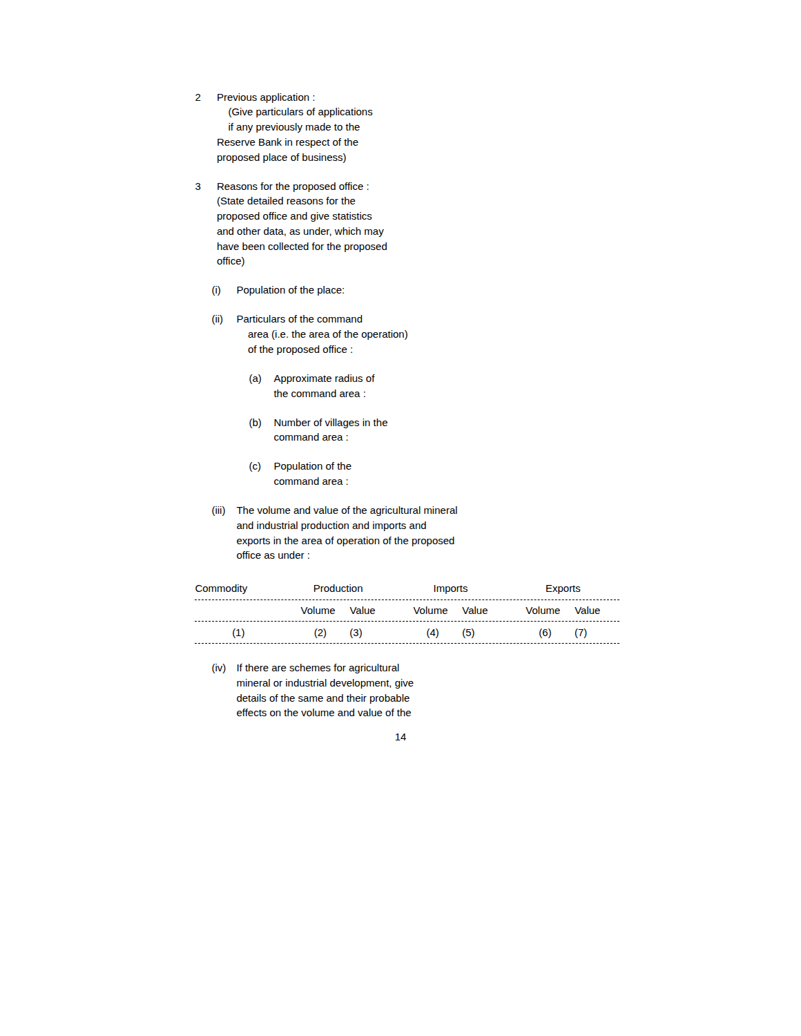2
Previous application :
(Give particulars of applications
if any previously made to the
Reserve Bank in respect of the
proposed place of business)
3
Reasons for the proposed office :
(State detailed reasons for the
proposed office and give statistics
and other data, as under, which may
have been collected for the proposed
office)
(i)
Population of the place:
(ii)
Particulars of the command
area (i.e. the area of the operation)
of the proposed office :
(a)
Approximate radius of
the command area :
(b)
Number of villages in the
command area :
(c)
Population of the
command area :
(iii)
The volume and value of the agricultural mineral
and industrial production and imports and
exports in the area of operation of the proposed
office as under :
| Commodity | Production | Imports | Exports |
| | Volume Value | Volume Value | Volume Value |
| (1) | (2) (3) | (4) (5) | (6) (7) |
(iv)
If there are schemes for agricultural
mineral or industrial development, give
details of the same and their probable
effects on the volume and value of the
14